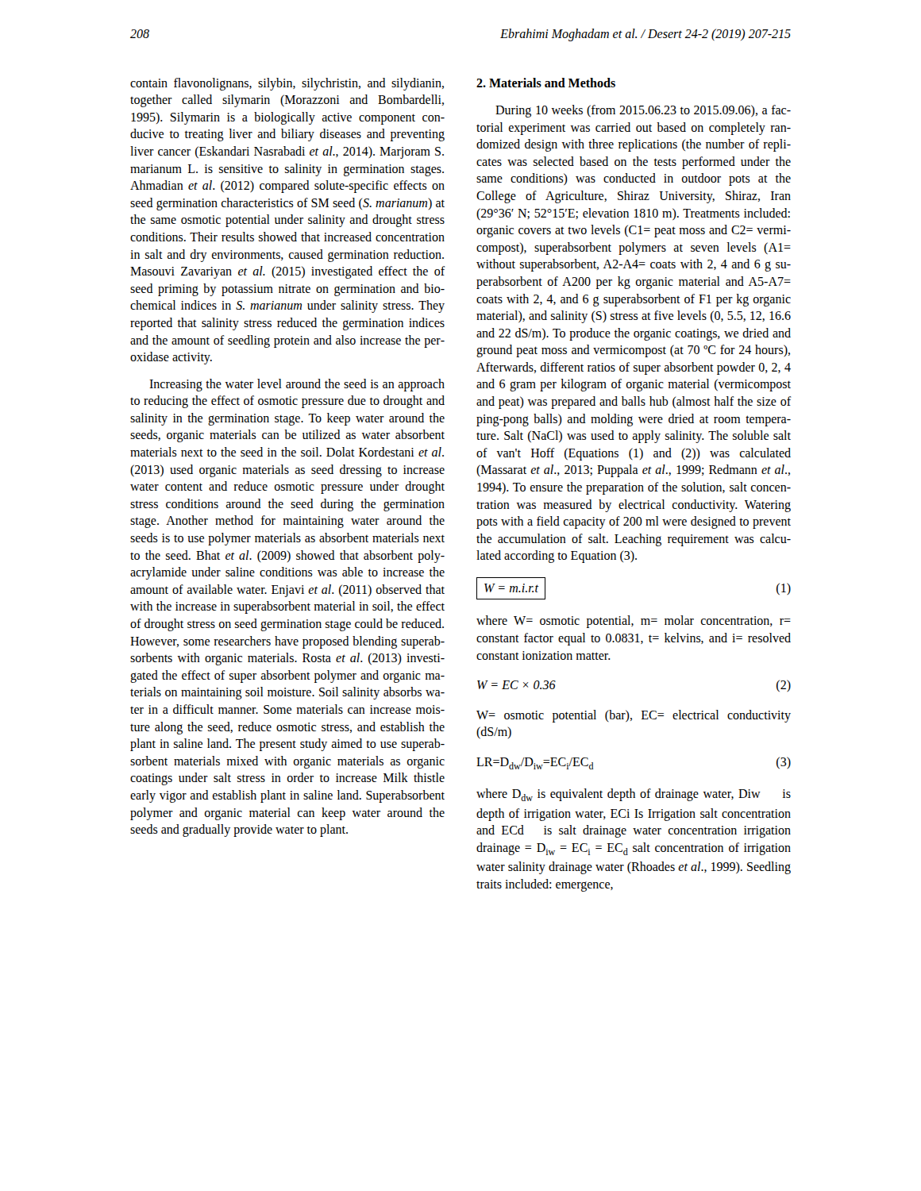208 Ebrahimi Moghadam et al. / Desert 24-2 (2019) 207-215
contain flavonolignans, silybin, silychristin, and silydianin, together called silymarin (Morazzoni and Bombardelli, 1995). Silymarin is a biologically active component conducive to treating liver and biliary diseases and preventing liver cancer (Eskandari Nasrabadi et al., 2014). Marjoram S. marianum L. is sensitive to salinity in germination stages. Ahmadian et al. (2012) compared solute-specific effects on seed germination characteristics of SM seed (S. marianum) at the same osmotic potential under salinity and drought stress conditions. Their results showed that increased concentration in salt and dry environments, caused germination reduction. Masouvi Zavariyan et al. (2015) investigated effect the of seed priming by potassium nitrate on germination and biochemical indices in S. marianum under salinity stress. They reported that salinity stress reduced the germination indices and the amount of seedling protein and also increase the peroxidase activity.
Increasing the water level around the seed is an approach to reducing the effect of osmotic pressure due to drought and salinity in the germination stage. To keep water around the seeds, organic materials can be utilized as water absorbent materials next to the seed in the soil. Dolat Kordestani et al. (2013) used organic materials as seed dressing to increase water content and reduce osmotic pressure under drought stress conditions around the seed during the germination stage. Another method for maintaining water around the seeds is to use polymer materials as absorbent materials next to the seed. Bhat et al. (2009) showed that absorbent polyacrylamide under saline conditions was able to increase the amount of available water. Enjavi et al. (2011) observed that with the increase in superabsorbent material in soil, the effect of drought stress on seed germination stage could be reduced. However, some researchers have proposed blending superabsorbents with organic materials. Rosta et al. (2013) investigated the effect of super absorbent polymer and organic materials on maintaining soil moisture. Soil salinity absorbs water in a difficult manner. Some materials can increase moisture along the seed, reduce osmotic stress, and establish the plant in saline land. The present study aimed to use superabsorbent materials mixed with organic materials as organic coatings under salt stress in order to increase Milk thistle early vigor and establish plant in saline land. Superabsorbent polymer and organic material can keep water around the seeds and gradually provide water to plant.
2. Materials and Methods
During 10 weeks (from 2015.06.23 to 2015.09.06), a factorial experiment was carried out based on completely randomized design with three replications (the number of replicates was selected based on the tests performed under the same conditions) was conducted in outdoor pots at the College of Agriculture, Shiraz University, Shiraz, Iran (29°36′ N; 52°15′E; elevation 1810 m). Treatments included: organic covers at two levels (C1= peat moss and C2= vermicompost), superabsorbent polymers at seven levels (A1= without superabsorbent, A2-A4= coats with 2, 4 and 6 g superabsorbent of A200 per kg organic material and A5-A7= coats with 2, 4, and 6 g superabsorbent of F1 per kg organic material), and salinity (S) stress at five levels (0, 5.5, 12, 16.6 and 22 dS/m). To produce the organic coatings, we dried and ground peat moss and vermicompost (at 70 ºC for 24 hours), Afterwards, different ratios of super absorbent powder 0, 2, 4 and 6 gram per kilogram of organic material (vermicompost and peat) was prepared and balls hub (almost half the size of ping-pong balls) and molding were dried at room temperature. Salt (NaCl) was used to apply salinity. The soluble salt of van't Hoff (Equations (1) and (2)) was calculated (Massarat et al., 2013; Puppala et al., 1999; Redmann et al., 1994). To ensure the preparation of the solution, salt concentration was measured by electrical conductivity. Watering pots with a field capacity of 200 ml were designed to prevent the accumulation of salt. Leaching requirement was calculated according to Equation (3).
W = m.i.r.t (1)
where W= osmotic potential, m= molar concentration, r= constant factor equal to 0.0831, t= kelvins, and i= resolved constant ionization matter.
W = EC × 0.36 (2)
W= osmotic potential (bar), EC= electrical conductivity (dS/m)
LR=Ddw/Diw=ECi/ECd (3)
where Ddw is equivalent depth of drainage water, Diw is depth of irrigation water, ECi Is Irrigation salt concentration and ECd is salt drainage water concentration irrigation drainage = Diw = ECi = ECd salt concentration of irrigation water salinity drainage water (Rhoades et al., 1999). Seedling traits included: emergence,